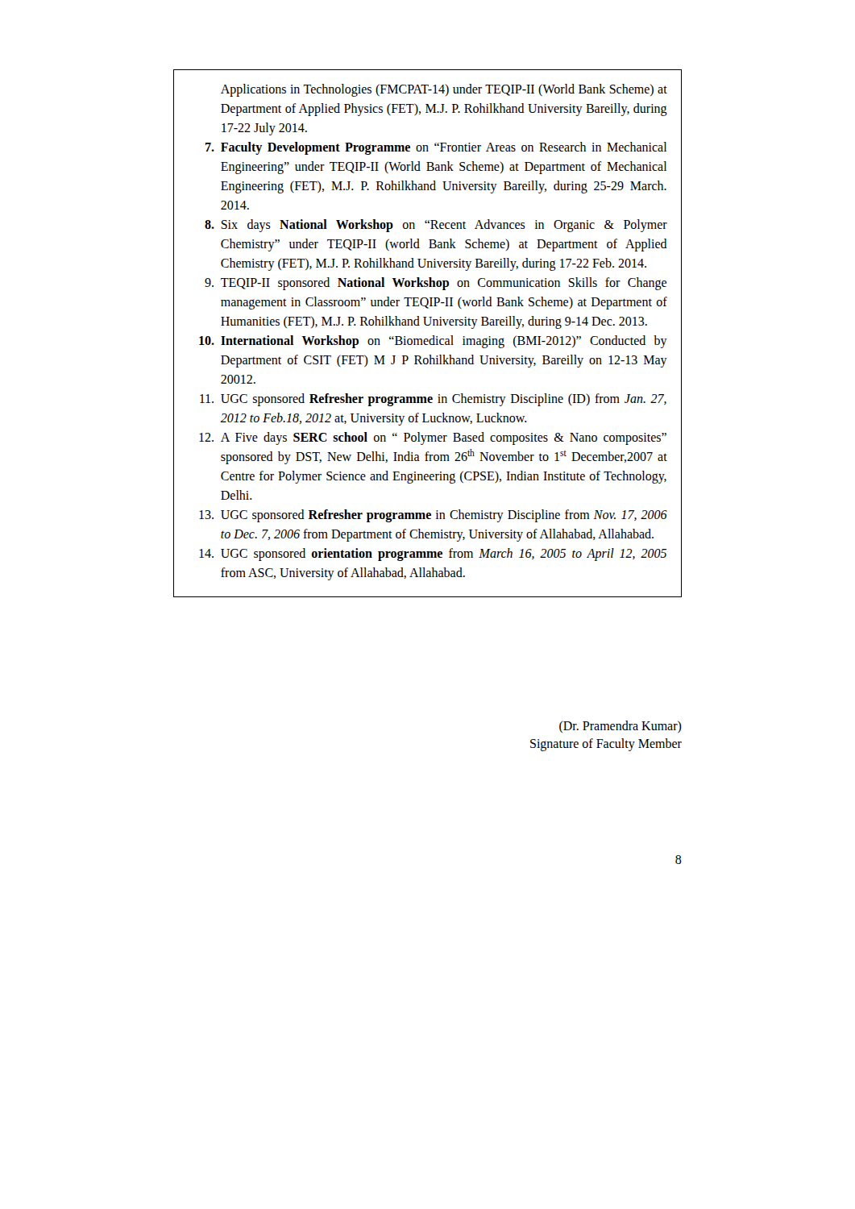Applications in Technologies (FMCPAT-14) under TEQIP-II (World Bank Scheme) at Department of Applied Physics (FET), M.J. P. Rohilkhand University Bareilly, during 17-22 July 2014.
Faculty Development Programme on “Frontier Areas on Research in Mechanical Engineering” under TEQIP-II (World Bank Scheme) at Department of Mechanical Engineering (FET), M.J. P. Rohilkhand University Bareilly, during 25-29 March. 2014.
Six days National Workshop on “Recent Advances in Organic & Polymer Chemistry” under TEQIP-II (world Bank Scheme) at Department of Applied Chemistry (FET), M.J. P. Rohilkhand University Bareilly, during 17-22 Feb. 2014.
TEQIP-II sponsored National Workshop on Communication Skills for Change management in Classroom” under TEQIP-II (world Bank Scheme) at Department of Humanities (FET), M.J. P. Rohilkhand University Bareilly, during 9-14 Dec. 2013.
International Workshop on “Biomedical imaging (BMI-2012)” Conducted by Department of CSIT (FET) M J P Rohilkhand University, Bareilly on 12-13 May 20012.
UGC sponsored Refresher programme in Chemistry Discipline (ID) from Jan. 27, 2012 to Feb.18, 2012 at, University of Lucknow, Lucknow.
A Five days SERC school on “ Polymer Based composites & Nano composites” sponsored by DST, New Delhi, India from 26th November to 1st December,2007 at Centre for Polymer Science and Engineering (CPSE), Indian Institute of Technology, Delhi.
UGC sponsored Refresher programme in Chemistry Discipline from Nov. 17, 2006 to Dec. 7, 2006 from Department of Chemistry, University of Allahabad, Allahabad.
UGC sponsored orientation programme from March 16, 2005 to April 12, 2005 from ASC, University of Allahabad, Allahabad.
(Dr. Pramendra Kumar)
Signature of Faculty Member
8